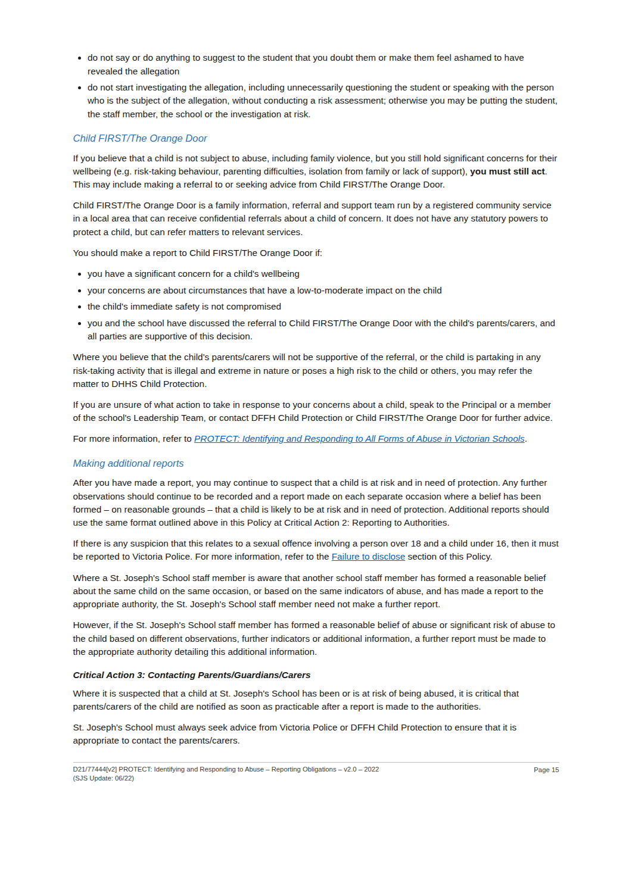do not say or do anything to suggest to the student that you doubt them or make them feel ashamed to have revealed the allegation
do not start investigating the allegation, including unnecessarily questioning the student or speaking with the person who is the subject of the allegation, without conducting a risk assessment; otherwise you may be putting the student, the staff member, the school or the investigation at risk.
Child FIRST/The Orange Door
If you believe that a child is not subject to abuse, including family violence, but you still hold significant concerns for their wellbeing (e.g. risk-taking behaviour, parenting difficulties, isolation from family or lack of support), you must still act. This may include making a referral to or seeking advice from Child FIRST/The Orange Door.
Child FIRST/The Orange Door is a family information, referral and support team run by a registered community service in a local area that can receive confidential referrals about a child of concern. It does not have any statutory powers to protect a child, but can refer matters to relevant services.
You should make a report to Child FIRST/The Orange Door if:
you have a significant concern for a child's wellbeing
your concerns are about circumstances that have a low-to-moderate impact on the child
the child's immediate safety is not compromised
you and the school have discussed the referral to Child FIRST/The Orange Door with the child's parents/carers, and all parties are supportive of this decision.
Where you believe that the child's parents/carers will not be supportive of the referral, or the child is partaking in any risk-taking activity that is illegal and extreme in nature or poses a high risk to the child or others, you may refer the matter to DHHS Child Protection.
If you are unsure of what action to take in response to your concerns about a child, speak to the Principal or a member of the school's Leadership Team, or contact DFFH Child Protection or Child FIRST/The Orange Door for further advice.
For more information, refer to PROTECT: Identifying and Responding to All Forms of Abuse in Victorian Schools.
Making additional reports
After you have made a report, you may continue to suspect that a child is at risk and in need of protection. Any further observations should continue to be recorded and a report made on each separate occasion where a belief has been formed – on reasonable grounds – that a child is likely to be at risk and in need of protection. Additional reports should use the same format outlined above in this Policy at Critical Action 2: Reporting to Authorities.
If there is any suspicion that this relates to a sexual offence involving a person over 18 and a child under 16, then it must be reported to Victoria Police. For more information, refer to the Failure to disclose section of this Policy.
Where a St. Joseph's School staff member is aware that another school staff member has formed a reasonable belief about the same child on the same occasion, or based on the same indicators of abuse, and has made a report to the appropriate authority, the St. Joseph's School staff member need not make a further report.
However, if the St. Joseph's School staff member has formed a reasonable belief of abuse or significant risk of abuse to the child based on different observations, further indicators or additional information, a further report must be made to the appropriate authority detailing this additional information.
Critical Action 3: Contacting Parents/Guardians/Carers
Where it is suspected that a child at St. Joseph's School has been or is at risk of being abused, it is critical that parents/carers of the child are notified as soon as practicable after a report is made to the authorities.
St. Joseph's School must always seek advice from Victoria Police or DFFH Child Protection to ensure that it is appropriate to contact the parents/carers.
D21/77444[v2] PROTECT: Identifying and Responding to Abuse – Reporting Obligations – v2.0 – 2022 (SJS Update: 06/22)
Page 15